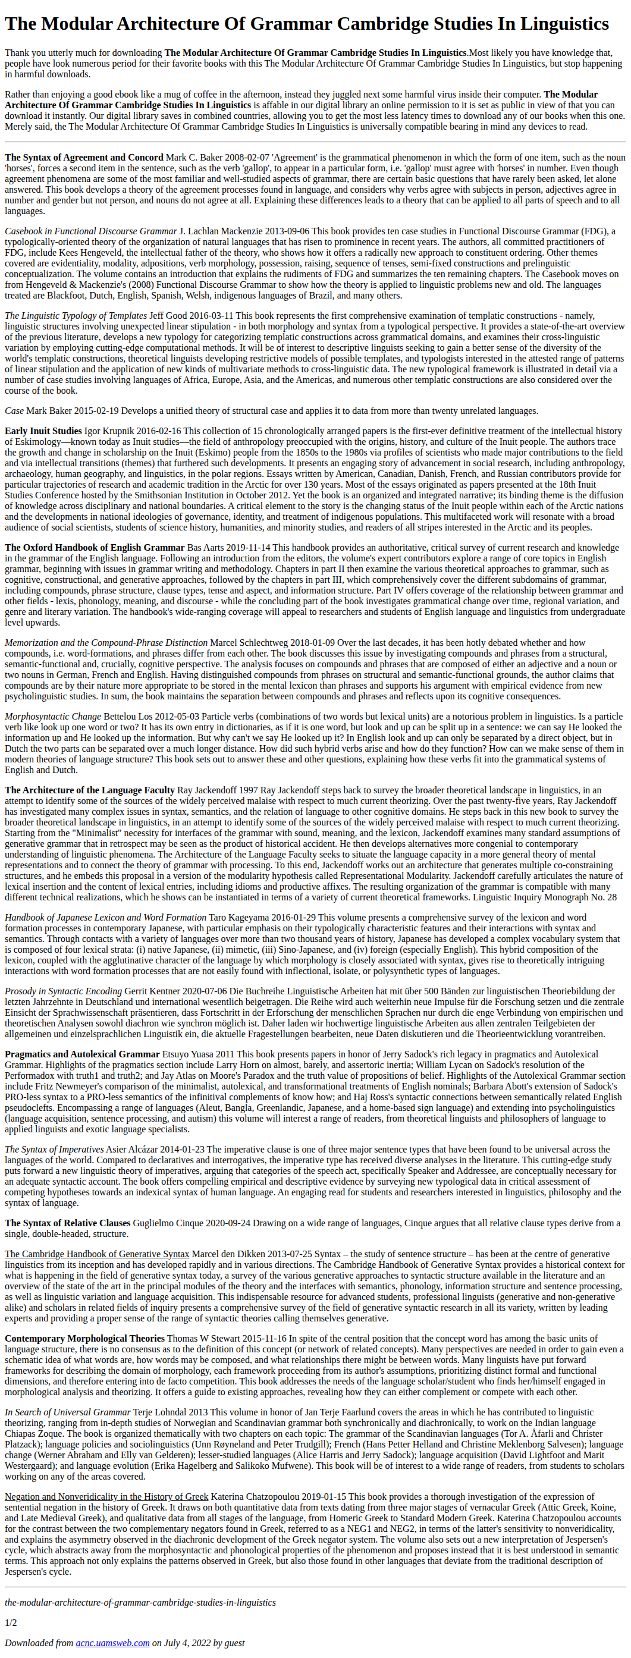The Modular Architecture Of Grammar Cambridge Studies In Linguistics
Thank you utterly much for downloading The Modular Architecture Of Grammar Cambridge Studies In Linguistics.Most likely you have knowledge that, people have look numerous period for their favorite books with this The Modular Architecture Of Grammar Cambridge Studies In Linguistics, but stop happening in harmful downloads.
Rather than enjoying a good ebook like a mug of coffee in the afternoon, instead they juggled next some harmful virus inside their computer. The Modular Architecture Of Grammar Cambridge Studies In Linguistics is affable in our digital library an online permission to it is set as public in view of that you can download it instantly. Our digital library saves in combined countries, allowing you to get the most less latency times to download any of our books when this one. Merely said, the The Modular Architecture Of Grammar Cambridge Studies In Linguistics is universally compatible bearing in mind any devices to read.
The Syntax of Agreement and Concord Mark C. Baker 2008-02-07 'Agreement' is the grammatical phenomenon in which the form of one item, such as the noun 'horses', forces a second item in the sentence, such as the verb 'gallop', to appear in a particular form, i.e. 'gallop' must agree with 'horses' in number. Even though agreement phenomena are some of the most familiar and well-studied aspects of grammar, there are certain basic questions that have rarely been asked, let alone answered. This book develops a theory of the agreement processes found in language, and considers why verbs agree with subjects in person, adjectives agree in number and gender but not person, and nouns do not agree at all. Explaining these differences leads to a theory that can be applied to all parts of speech and to all languages.
Casebook in Functional Discourse Grammar J. Lachlan Mackenzie 2013-09-06 This book provides ten case studies in Functional Discourse Grammar (FDG), a typologically-oriented theory of the organization of natural languages that has risen to prominence in recent years. The authors, all committed practitioners of FDG, include Kees Hengeveld, the intellectual father of the theory, who shows how it offers a radically new approach to constituent ordering. Other themes covered are evidentiality, modality, adpositions, verb morphology, possession, raising, sequence of tenses, semi-fixed constructions and prelinguistic conceptualization. The volume contains an introduction that explains the rudiments of FDG and summarizes the ten remaining chapters. The Casebook moves on from Hengeveld & Mackenzie's (2008) Functional Discourse Grammar to show how the theory is applied to linguistic problems new and old. The languages treated are Blackfoot, Dutch, English, Spanish, Welsh, indigenous languages of Brazil, and many others.
The Linguistic Typology of Templates Jeff Good 2016-03-11 This book represents the first comprehensive examination of templatic constructions - namely, linguistic structures involving unexpected linear stipulation - in both morphology and syntax from a typological perspective. It provides a state-of-the-art overview of the previous literature, develops a new typology for categorizing templatic constructions across grammatical domains, and examines their cross-linguistic variation by employing cutting-edge computational methods. It will be of interest to descriptive linguists seeking to gain a better sense of the diversity of the world's templatic constructions, theoretical linguists developing restrictive models of possible templates, and typologists interested in the attested range of patterns of linear stipulation and the application of new kinds of multivariate methods to cross-linguistic data. The new typological framework is illustrated in detail via a number of case studies involving languages of Africa, Europe, Asia, and the Americas, and numerous other templatic constructions are also considered over the course of the book.
Case Mark Baker 2015-02-19 Develops a unified theory of structural case and applies it to data from more than twenty unrelated languages.
Early Inuit Studies Igor Krupnik 2016-02-16 This collection of 15 chronologically arranged papers is the first-ever definitive treatment of the intellectual history of Eskimology—known today as Inuit studies—the field of anthropology preoccupied with the origins, history, and culture of the Inuit people. The authors trace the growth and change in scholarship on the Inuit (Eskimo) people from the 1850s to the 1980s via profiles of scientists who made major contributions to the field and via intellectual transitions (themes) that furthered such developments. It presents an engaging story of advancement in social research, including anthropology, archaeology, human geography, and linguistics, in the polar regions. Essays written by American, Canadian, Danish, French, and Russian contributors provide for particular trajectories of research and academic tradition in the Arctic for over 130 years. Most of the essays originated as papers presented at the 18th Inuit Studies Conference hosted by the Smithsonian Institution in October 2012. Yet the book is an organized and integrated narrative; its binding theme is the diffusion of knowledge across disciplinary and national boundaries. A critical element to the story is the changing status of the Inuit people within each of the Arctic nations and the developments in national ideologies of governance, identity, and treatment of indigenous populations. This multifaceted work will resonate with a broad audience of social scientists, students of science history, humanities, and minority studies, and readers of all stripes interested in the Arctic and its peoples.
The Oxford Handbook of English Grammar Bas Aarts 2019-11-14 This handbook provides an authoritative, critical survey of current research and knowledge in the grammar of the English language. Following an introduction from the editors, the volume's expert contributors explore a range of core topics in English grammar, beginning with issues in grammar writing and methodology. Chapters in part II then examine the various theoretical approaches to grammar, such as cognitive, constructional, and generative approaches, followed by the chapters in part III, which comprehensively cover the different subdomains of grammar, including compounds, phrase structure, clause types, tense and aspect, and information structure. Part IV offers coverage of the relationship between grammar and other fields - lexis, phonology, meaning, and discourse - while the concluding part of the book investigates grammatical change over time, regional variation, and genre and literary variation. The handbook's wide-ranging coverage will appeal to researchers and students of English language and linguistics from undergraduate level upwards.
Memorization and the Compound-Phrase Distinction Marcel Schlechtweg 2018-01-09 Over the last decades, it has been hotly debated whether and how compounds, i.e. word-formations, and phrases differ from each other. The book discusses this issue by investigating compounds and phrases from a structural, semantic-functional and, crucially, cognitive perspective. The analysis focuses on compounds and phrases that are composed of either an adjective and a noun or two nouns in German, French and English. Having distinguished compounds from phrases on structural and semantic-functional grounds, the author claims that compounds are by their nature more appropriate to be stored in the mental lexicon than phrases and supports his argument with empirical evidence from new psycholinguistic studies. In sum, the book maintains the separation between compounds and phrases and reflects upon its cognitive consequences.
Morphosyntactic Change Bettelou Los 2012-05-03 Particle verbs (combinations of two words but lexical units) are a notorious problem in linguistics. Is a particle verb like look up one word or two? It has its own entry in dictionaries, as if it is one word, but look and up can be split up in a sentence: we can say He looked the information up and He looked up the information. But why can't we say He looked up it? In English look and up can only be separated by a direct object, but in Dutch the two parts can be separated over a much longer distance. How did such hybrid verbs arise and how do they function? How can we make sense of them in modern theories of language structure? This book sets out to answer these and other questions, explaining how these verbs fit into the grammatical systems of English and Dutch.
The Architecture of the Language Faculty Ray Jackendoff 1997 Ray Jackendoff steps back to survey the broader theoretical landscape in linguistics, in an attempt to identify some of the sources of the widely perceived malaise with respect to much current theorizing. Over the past twenty-five years, Ray Jackendoff has investigated many complex issues in syntax, semantics, and the relation of language to other cognitive domains. He steps back in this new book to survey the broader theoretical landscape in linguistics, in an attempt to identify some of the sources of the widely perceived malaise with respect to much current theorizing. Starting from the "Minimalist" necessity for interfaces of the grammar with sound, meaning, and the lexicon, Jackendoff examines many standard assumptions of generative grammar that in retrospect may be seen as the product of historical accident. He then develops alternatives more congenial to contemporary understanding of linguistic phenomena. The Architecture of the Language Faculty seeks to situate the language capacity in a more general theory of mental representations and to connect the theory of grammar with processing. To this end, Jackendoff works out an architecture that generates multiple co-constraining structures, and he embeds this proposal in a version of the modularity hypothesis called Representational Modularity. Jackendoff carefully articulates the nature of lexical insertion and the content of lexical entries, including idioms and productive affixes. The resulting organization of the grammar is compatible with many different technical realizations, which he shows can be instantiated in terms of a variety of current theoretical frameworks. Linguistic Inquiry Monograph No. 28
Handbook of Japanese Lexicon and Word Formation Taro Kageyama 2016-01-29 This volume presents a comprehensive survey of the lexicon and word formation processes in contemporary Japanese, with particular emphasis on their typologically characteristic features and their interactions with syntax and semantics. Through contacts with a variety of languages over more than two thousand years of history, Japanese has developed a complex vocabulary system that is composed of four lexical strata: (i) native Japanese, (ii) mimetic, (iii) Sino-Japanese, and (iv) foreign (especially English). This hybrid composition of the lexicon, coupled with the agglutinative character of the language by which morphology is closely associated with syntax, gives rise to theoretically intriguing interactions with word formation processes that are not easily found with inflectional, isolate, or polysynthetic types of languages.
Prosody in Syntactic Encoding Gerrit Kentner 2020-07-06 Die Buchreihe Linguistische Arbeiten hat mit über 500 Bänden zur linguistischen Theoriebildung der letzten Jahrzehnte in Deutschland und international wesentlich beigetragen. Die Reihe wird auch weiterhin neue Impulse für die Forschung setzen und die zentrale Einsicht der Sprachwissenschaft präsentieren, dass Fortschritt in der Erforschung der menschlichen Sprachen nur durch die enge Verbindung von empirischen und theoretischen Analysen sowohl diachron wie synchron möglich ist. Daher laden wir hochwertige linguistische Arbeiten aus allen zentralen Teilgebieten der allgemeinen und einzelsprachlichen Linguistik ein, die aktuelle Fragestellungen bearbeiten, neue Daten diskutieren und die Theorieentwicklung vorantreiben.
Pragmatics and Autolexical Grammar Etsuyo Yuasa 2011 This book presents papers in honor of Jerry Sadock's rich legacy in pragmatics and Autolexical Grammar. Highlights of the pragmatics section include Larry Horn on almost, barely, and assertoric inertia; William Lycan on Sadock's resolution of the Performadox with truth1 and truth2; and Jay Atlas on Moore's Paradox and the truth value of propositions of belief. Highlights of the Autolexical Grammar section include Fritz Newmeyer's comparison of the minimalist, autolexical, and transformational treatments of English nominals; Barbara Abott's extension of Sadock's PRO-less syntax to a PRO-less semantics of the infinitival complements of know how; and Haj Ross's syntactic connections between semantically related English pseudoclefts. Encompassing a range of languages (Aleut, Bangla, Greenlandic, Japanese, and a home-based sign language) and extending into psycholinguistics (language acquisition, sentence processing, and autism) this volume will interest a range of readers, from theoretical linguists and philosophers of language to applied linguists and exotic language specialists.
The Syntax of Imperatives Asier Alcázar 2014-01-23 The imperative clause is one of three major sentence types that have been found to be universal across the languages of the world. Compared to declaratives and interrogatives, the imperative type has received diverse analyses in the literature. This cutting-edge study puts forward a new linguistic theory of imperatives, arguing that categories of the speech act, specifically Speaker and Addressee, are conceptually necessary for an adequate syntactic account. The book offers compelling empirical and descriptive evidence by surveying new typological data in critical assessment of competing hypotheses towards an indexical syntax of human language. An engaging read for students and researchers interested in linguistics, philosophy and the syntax of language.
The Syntax of Relative Clauses Guglielmo Cinque 2020-09-24 Drawing on a wide range of languages, Cinque argues that all relative clause types derive from a single, double-headed, structure.
The Cambridge Handbook of Generative Syntax Marcel den Dikken 2013-07-25 Syntax – the study of sentence structure – has been at the centre of generative linguistics from its inception and has developed rapidly and in various directions. The Cambridge Handbook of Generative Syntax provides a historical context for what is happening in the field of generative syntax today, a survey of the various generative approaches to syntactic structure available in the literature and an overview of the state of the art in the principal modules of the theory and the interfaces with semantics, phonology, information structure and sentence processing, as well as linguistic variation and language acquisition. This indispensable resource for advanced students, professional linguists (generative and non-generative alike) and scholars in related fields of inquiry presents a comprehensive survey of the field of generative syntactic research in all its variety, written by leading experts and providing a proper sense of the range of syntactic theories calling themselves generative.
Contemporary Morphological Theories Thomas W Stewart 2015-11-16 In spite of the central position that the concept word has among the basic units of language structure, there is no consensus as to the definition of this concept (or network of related concepts). Many perspectives are needed in order to gain even a schematic idea of what words are, how words may be composed, and what relationships there might be between words. Many linguists have put forward frameworks for describing the domain of morphology, each framework proceeding from its author's assumptions, prioritizing distinct formal and functional dimensions, and therefore entering into de facto competition. This book addresses the needs of the language scholar/student who finds her/himself engaged in morphological analysis and theorizing. It offers a guide to existing approaches, revealing how they can either complement or compete with each other.
In Search of Universal Grammar Terje Lohndal 2013 This volume in honor of Jan Terje Faarlund covers the areas in which he has contributed to linguistic theorizing, ranging from in-depth studies of Norwegian and Scandinavian grammar both synchronically and diachronically, to work on the Indian language Chiapas Zoque. The book is organized thematically with two chapters on each topic: The grammar of the Scandinavian languages (Tor A. Åfarli and Christer Platzack); language policies and sociolinguistics (Unn Røyneland and Peter Trudgill); French (Hans Petter Helland and Christine Meklenborg Salvesen); language change (Werner Abraham and Elly van Gelderen); lesser-studied languages (Alice Harris and Jerry Sadock); language acquisition (David Lightfoot and Marit Westergaard); and language evolution (Erika Hagelberg and Salikoko Mufwene). This book will be of interest to a wide range of readers, from students to scholars working on any of the areas covered.
Negation and Nonveridicality in the History of Greek Katerina Chatzopoulou 2019-01-15 This book provides a thorough investigation of the expression of sentential negation in the history of Greek. It draws on both quantitative data from texts dating from three major stages of vernacular Greek (Attic Greek, Koine, and Late Medieval Greek), and qualitative data from all stages of the language, from Homeric Greek to Standard Modern Greek. Katerina Chatzopoulou accounts for the contrast between the two complementary negators found in Greek, referred to as a NEG1 and NEG2, in terms of the latter's sensitivity to nonveridicality, and explains the asymmetry observed in the diachronic development of the Greek negator system. The volume also sets out a new interpretation of Jespersen's cycle, which abstracts away from the morphosyntactic and phonological properties of the phenomenon and proposes instead that it is best understood in semantic terms. This approach not only explains the patterns observed in Greek, but also those found in other languages that deviate from the traditional description of Jespersen's cycle.
the-modular-architecture-of-grammar-cambridge-studies-in-linguistics
1/2
Downloaded from acnc.uamsweb.com on July 4, 2022 by guest